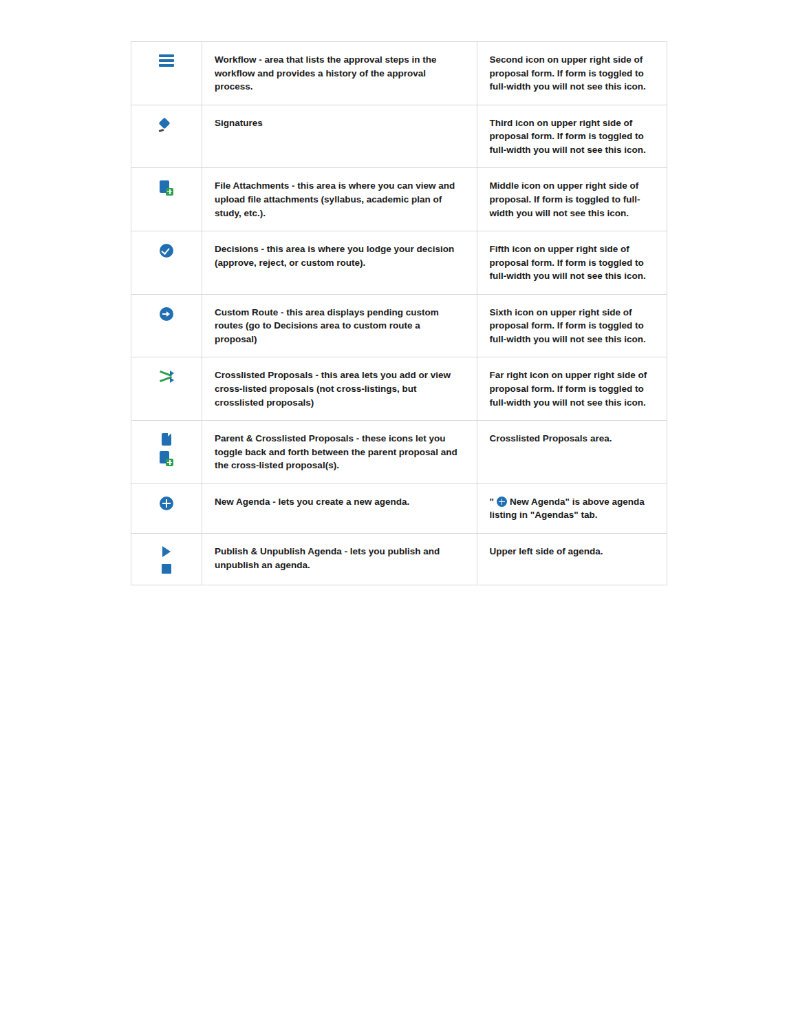| | Workflow - area that lists the approval steps in the workflow and provides a history of the approval process. | Second icon on upper right side of proposal form. If form is toggled to full-width you will not see this icon. |
| | Signatures | Third icon on upper right side of proposal form. If form is toggled to full-width you will not see this icon. |
| | File Attachments - this area is where you can view and upload file attachments (syllabus, academic plan of study, etc.). | Middle icon on upper right side of proposal. If form is toggled to full-width you will not see this icon. |
| | Decisions - this area is where you lodge your decision (approve, reject, or custom route). | Fifth icon on upper right side of proposal form. If form is toggled to full-width you will not see this icon. |
| | Custom Route - this area displays pending custom routes (go to Decisions area to custom route a proposal) | Sixth icon on upper right side of proposal form. If form is toggled to full-width you will not see this icon. |
| | Crosslisted Proposals - this area lets you add or view cross-listed proposals (not cross-listings, but crosslisted proposals) | Far right icon on upper right side of proposal form. If form is toggled to full-width you will not see this icon. |
| | Parent & Crosslisted Proposals - these icons let you toggle back and forth between the parent proposal and the cross-listed proposal(s). | Crosslisted Proposals area. |
| | New Agenda - lets you create a new agenda. | " New Agenda" is above agenda listing in "Agendas" tab. |
| | Publish & Unpublish Agenda - lets you publish and unpublish an agenda. | Upper left side of agenda. |